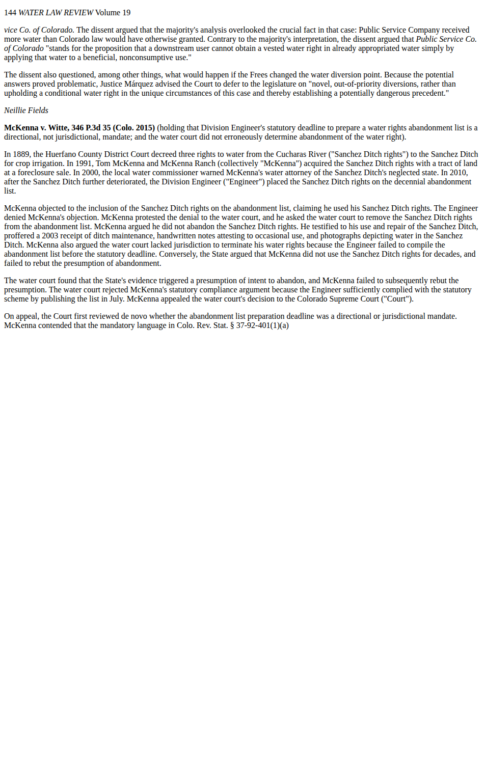144 WATER LAW REVIEW Volume 19
vice Co. of Colorado. The dissent argued that the majority's analysis overlooked the crucial fact in that case: Public Service Company received more water than Colorado law would have otherwise granted. Contrary to the majority's interpretation, the dissent argued that Public Service Co. of Colorado "stands for the proposition that a downstream user cannot obtain a vested water right in already appropriated water simply by applying that water to a beneficial, nonconsumptive use."
The dissent also questioned, among other things, what would happen if the Frees changed the water diversion point. Because the potential answers proved problematic, Justice Márquez advised the Court to defer to the legislature on "novel, out-of-priority diversions, rather than upholding a conditional water right in the unique circumstances of this case and thereby establishing a potentially dangerous precedent."
Neillie Fields
McKenna v. Witte, 346 P.3d 35 (Colo. 2015) (holding that Division Engineer's statutory deadline to prepare a water rights abandonment list is a directional, not jurisdictional, mandate; and the water court did not erroneously determine abandonment of the water right).
In 1889, the Huerfano County District Court decreed three rights to water from the Cucharas River ("Sanchez Ditch rights") to the Sanchez Ditch for crop irrigation. In 1991, Tom McKenna and McKenna Ranch (collectively "McKenna") acquired the Sanchez Ditch rights with a tract of land at a foreclosure sale. In 2000, the local water commissioner warned McKenna's water attorney of the Sanchez Ditch's neglected state. In 2010, after the Sanchez Ditch further deteriorated, the Division Engineer ("Engineer") placed the Sanchez Ditch rights on the decennial abandonment list.
McKenna objected to the inclusion of the Sanchez Ditch rights on the abandonment list, claiming he used his Sanchez Ditch rights. The Engineer denied McKenna's objection. McKenna protested the denial to the water court, and he asked the water court to remove the Sanchez Ditch rights from the abandonment list. McKenna argued he did not abandon the Sanchez Ditch rights. He testified to his use and repair of the Sanchez Ditch, proffered a 2003 receipt of ditch maintenance, handwritten notes attesting to occasional use, and photographs depicting water in the Sanchez Ditch. McKenna also argued the water court lacked jurisdiction to terminate his water rights because the Engineer failed to compile the abandonment list before the statutory deadline. Conversely, the State argued that McKenna did not use the Sanchez Ditch rights for decades, and failed to rebut the presumption of abandonment.
The water court found that the State's evidence triggered a presumption of intent to abandon, and McKenna failed to subsequently rebut the presumption. The water court rejected McKenna's statutory compliance argument because the Engineer sufficiently complied with the statutory scheme by publishing the list in July. McKenna appealed the water court's decision to the Colorado Supreme Court ("Court").
On appeal, the Court first reviewed de novo whether the abandonment list preparation deadline was a directional or jurisdictional mandate. McKenna contended that the mandatory language in Colo. Rev. Stat. § 37-92-401(1)(a)